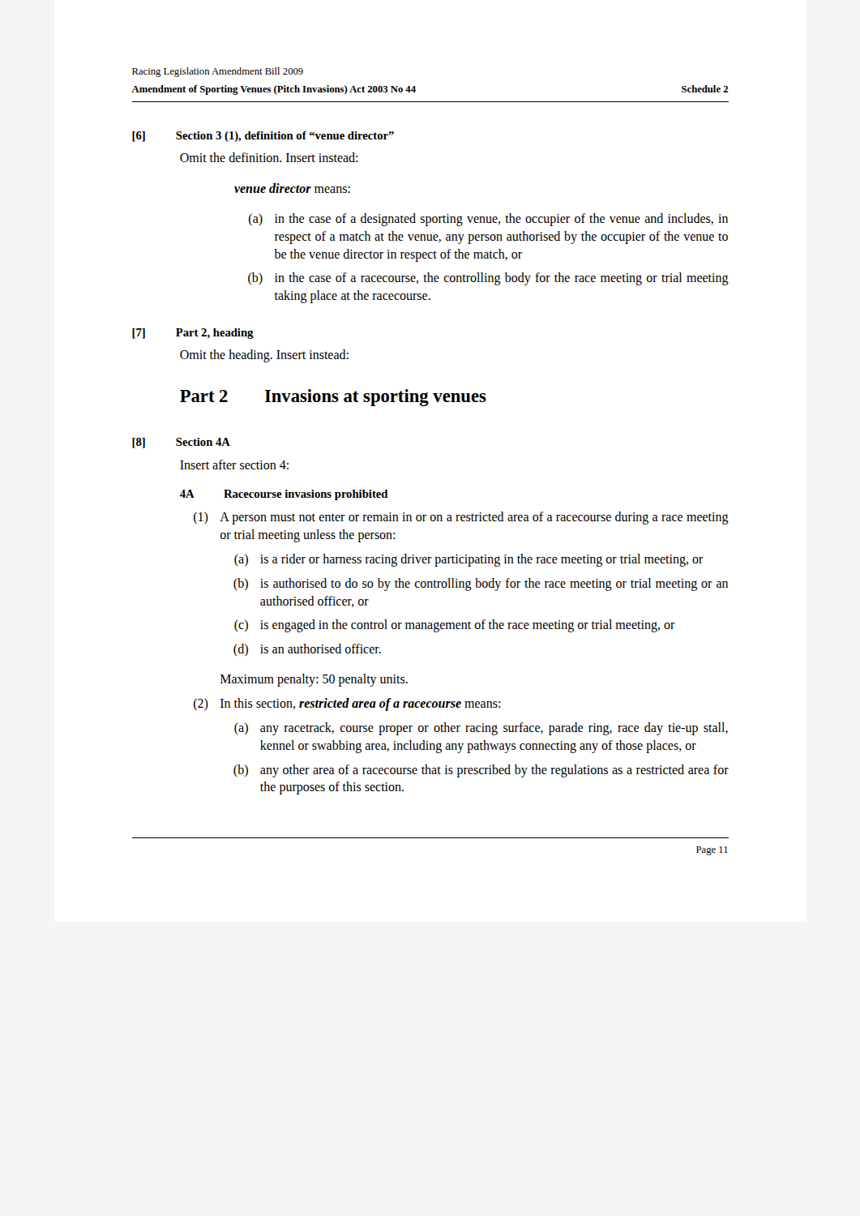Racing Legislation Amendment Bill 2009
Amendment of Sporting Venues (Pitch Invasions) Act 2003 No 44 Schedule 2
[6] Section 3 (1), definition of “venue director”
Omit the definition. Insert instead:
venue director means:
(a) in the case of a designated sporting venue, the occupier of the venue and includes, in respect of a match at the venue, any person authorised by the occupier of the venue to be the venue director in respect of the match, or
(b) in the case of a racecourse, the controlling body for the race meeting or trial meeting taking place at the racecourse.
[7] Part 2, heading
Omit the heading. Insert instead:
Part 2 Invasions at sporting venues
[8] Section 4A
Insert after section 4:
4A Racecourse invasions prohibited
(1) A person must not enter or remain in or on a restricted area of a racecourse during a race meeting or trial meeting unless the person:
(a) is a rider or harness racing driver participating in the race meeting or trial meeting, or
(b) is authorised to do so by the controlling body for the race meeting or trial meeting or an authorised officer, or
(c) is engaged in the control or management of the race meeting or trial meeting, or
(d) is an authorised officer.
Maximum penalty: 50 penalty units.
(2) In this section, restricted area of a racecourse means:
(a) any racetrack, course proper or other racing surface, parade ring, race day tie-up stall, kennel or swabbing area, including any pathways connecting any of those places, or
(b) any other area of a racecourse that is prescribed by the regulations as a restricted area for the purposes of this section.
Page 11